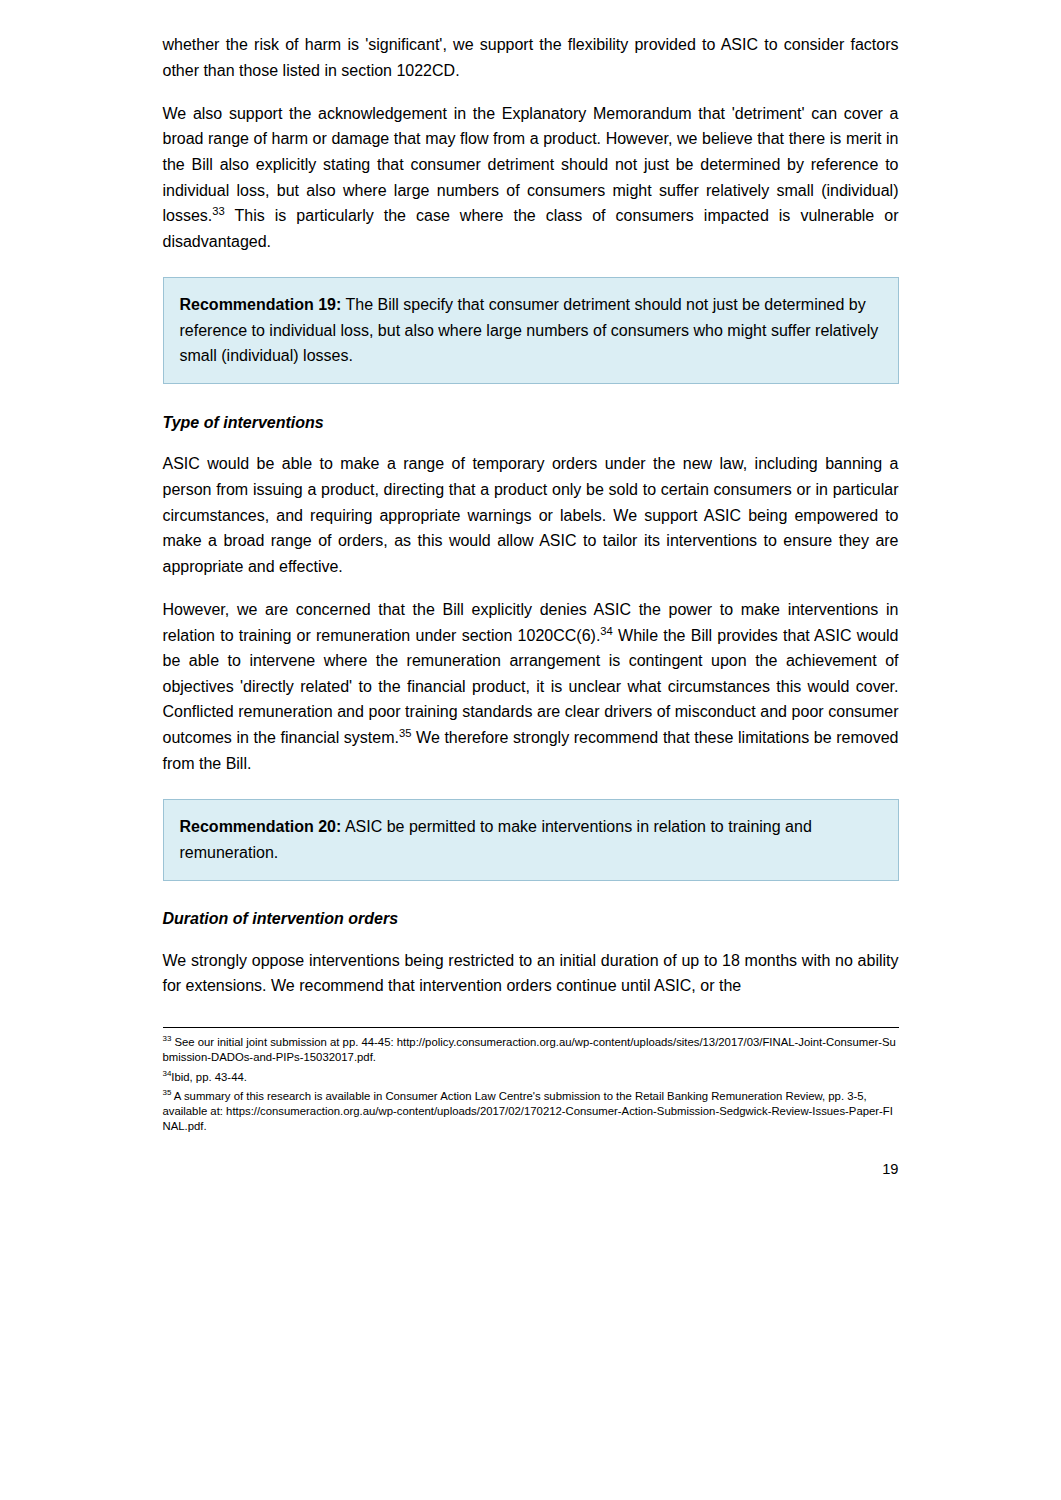whether the risk of harm is 'significant', we support the flexibility provided to ASIC to consider factors other than those listed in section 1022CD.
We also support the acknowledgement in the Explanatory Memorandum that 'detriment' can cover a broad range of harm or damage that may flow from a product. However, we believe that there is merit in the Bill also explicitly stating that consumer detriment should not just be determined by reference to individual loss, but also where large numbers of consumers might suffer relatively small (individual) losses.33 This is particularly the case where the class of consumers impacted is vulnerable or disadvantaged.
Recommendation 19: The Bill specify that consumer detriment should not just be determined by reference to individual loss, but also where large numbers of consumers who might suffer relatively small (individual) losses.
Type of interventions
ASIC would be able to make a range of temporary orders under the new law, including banning a person from issuing a product, directing that a product only be sold to certain consumers or in particular circumstances, and requiring appropriate warnings or labels. We support ASIC being empowered to make a broad range of orders, as this would allow ASIC to tailor its interventions to ensure they are appropriate and effective.
However, we are concerned that the Bill explicitly denies ASIC the power to make interventions in relation to training or remuneration under section 1020CC(6).34 While the Bill provides that ASIC would be able to intervene where the remuneration arrangement is contingent upon the achievement of objectives 'directly related' to the financial product, it is unclear what circumstances this would cover. Conflicted remuneration and poor training standards are clear drivers of misconduct and poor consumer outcomes in the financial system.35 We therefore strongly recommend that these limitations be removed from the Bill.
Recommendation 20: ASIC be permitted to make interventions in relation to training and remuneration.
Duration of intervention orders
We strongly oppose interventions being restricted to an initial duration of up to 18 months with no ability for extensions. We recommend that intervention orders continue until ASIC, or the
33 See our initial joint submission at pp. 44-45: http://policy.consumeraction.org.au/wp-content/uploads/sites/13/2017/03/FINAL-Joint-Consumer-Submission-DADOs-and-PIPs-15032017.pdf.
34Ibid, pp. 43-44.
35 A summary of this research is available in Consumer Action Law Centre's submission to the Retail Banking Remuneration Review, pp. 3-5, available at: https://consumeraction.org.au/wp-content/uploads/2017/02/170212-Consumer-Action-Submission-Sedgwick-Review-Issues-Paper-FINAL.pdf.
19